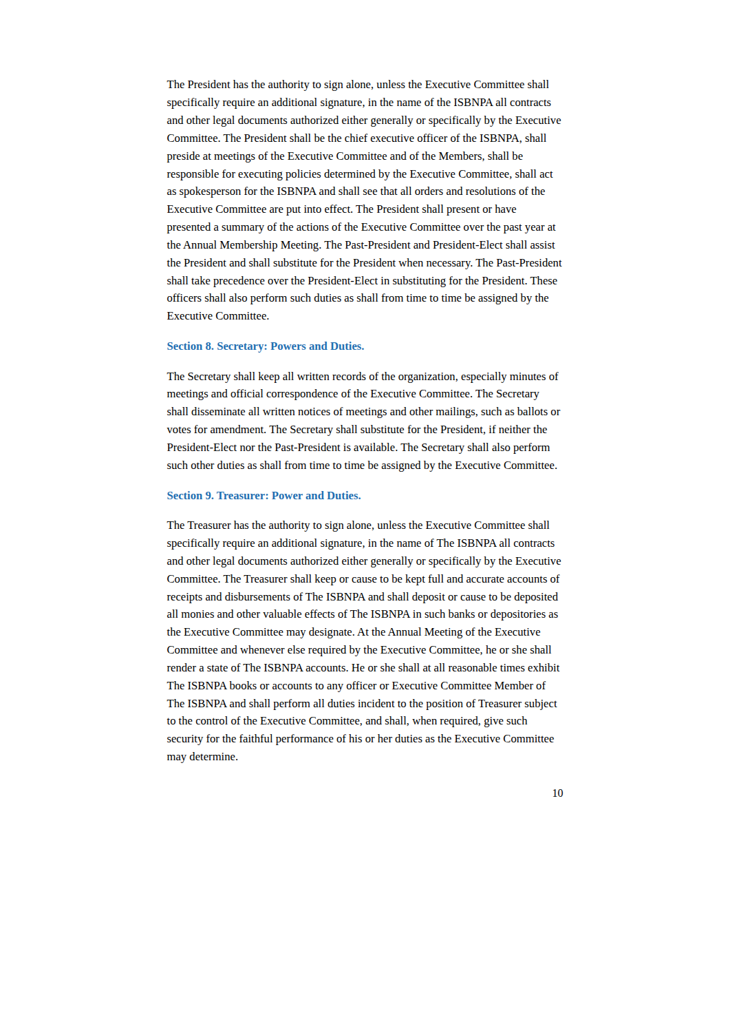The President has the authority to sign alone, unless the Executive Committee shall specifically require an additional signature, in the name of the ISBNPA all contracts and other legal documents authorized either generally or specifically by the Executive Committee. The President shall be the chief executive officer of the ISBNPA, shall preside at meetings of the Executive Committee and of the Members, shall be responsible for executing policies determined by the Executive Committee, shall act as spokesperson for the ISBNPA and shall see that all orders and resolutions of the Executive Committee are put into effect. The President shall present or have presented a summary of the actions of the Executive Committee over the past year at the Annual Membership Meeting. The Past-President and President-Elect shall assist the President and shall substitute for the President when necessary. The Past-President shall take precedence over the President-Elect in substituting for the President. These officers shall also perform such duties as shall from time to time be assigned by the Executive Committee.
Section 8. Secretary: Powers and Duties.
The Secretary shall keep all written records of the organization, especially minutes of meetings and official correspondence of the Executive Committee. The Secretary shall disseminate all written notices of meetings and other mailings, such as ballots or votes for amendment. The Secretary shall substitute for the President, if neither the President-Elect nor the Past-President is available. The Secretary shall also perform such other duties as shall from time to time be assigned by the Executive Committee.
Section 9. Treasurer: Power and Duties.
The Treasurer has the authority to sign alone, unless the Executive Committee shall specifically require an additional signature, in the name of The ISBNPA all contracts and other legal documents authorized either generally or specifically by the Executive Committee. The Treasurer shall keep or cause to be kept full and accurate accounts of receipts and disbursements of The ISBNPA and shall deposit or cause to be deposited all monies and other valuable effects of The ISBNPA in such banks or depositories as the Executive Committee may designate. At the Annual Meeting of the Executive Committee and whenever else required by the Executive Committee, he or she shall render a state of The ISBNPA accounts. He or she shall at all reasonable times exhibit The ISBNPA books or accounts to any officer or Executive Committee Member of The ISBNPA and shall perform all duties incident to the position of Treasurer subject to the control of the Executive Committee, and shall, when required, give such security for the faithful performance of his or her duties as the Executive Committee may determine.
10